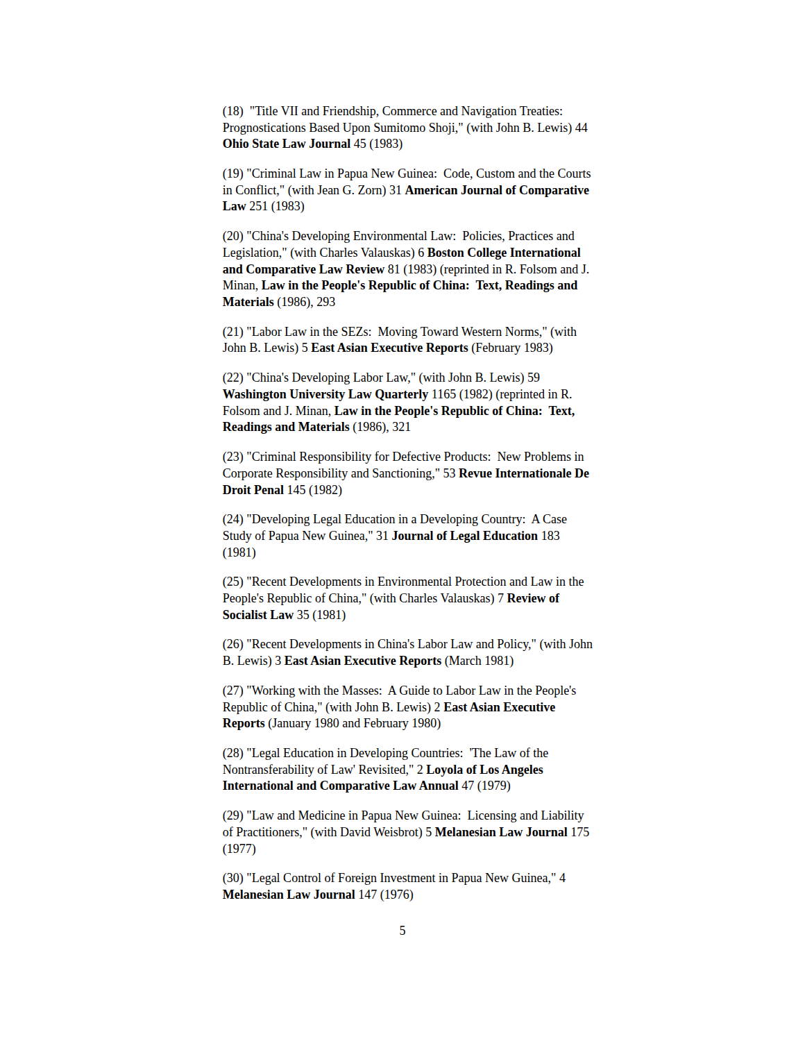(18) "Title VII and Friendship, Commerce and Navigation Treaties: Prognostications Based Upon Sumitomo Shoji," (with John B. Lewis) 44 Ohio State Law Journal 45 (1983)
(19) "Criminal Law in Papua New Guinea: Code, Custom and the Courts in Conflict," (with Jean G. Zorn) 31 American Journal of Comparative Law 251 (1983)
(20) "China's Developing Environmental Law: Policies, Practices and Legislation," (with Charles Valauskas) 6 Boston College International and Comparative Law Review 81 (1983) (reprinted in R. Folsom and J. Minan, Law in the People's Republic of China: Text, Readings and Materials (1986), 293
(21) "Labor Law in the SEZs: Moving Toward Western Norms," (with John B. Lewis) 5 East Asian Executive Reports (February 1983)
(22) "China's Developing Labor Law," (with John B. Lewis) 59 Washington University Law Quarterly 1165 (1982) (reprinted in R. Folsom and J. Minan, Law in the People's Republic of China: Text, Readings and Materials (1986), 321
(23) "Criminal Responsibility for Defective Products: New Problems in Corporate Responsibility and Sanctioning," 53 Revue Internationale De Droit Penal 145 (1982)
(24) "Developing Legal Education in a Developing Country: A Case Study of Papua New Guinea," 31 Journal of Legal Education 183 (1981)
(25) "Recent Developments in Environmental Protection and Law in the People's Republic of China," (with Charles Valauskas) 7 Review of Socialist Law 35 (1981)
(26) "Recent Developments in China's Labor Law and Policy," (with John B. Lewis) 3 East Asian Executive Reports (March 1981)
(27) "Working with the Masses: A Guide to Labor Law in the People's Republic of China," (with John B. Lewis) 2 East Asian Executive Reports (January 1980 and February 1980)
(28) "Legal Education in Developing Countries: 'The Law of the Nontransferability of Law' Revisited," 2 Loyola of Los Angeles International and Comparative Law Annual 47 (1979)
(29) "Law and Medicine in Papua New Guinea: Licensing and Liability of Practitioners," (with David Weisbrot) 5 Melanesian Law Journal 175 (1977)
(30) "Legal Control of Foreign Investment in Papua New Guinea," 4 Melanesian Law Journal 147 (1976)
5